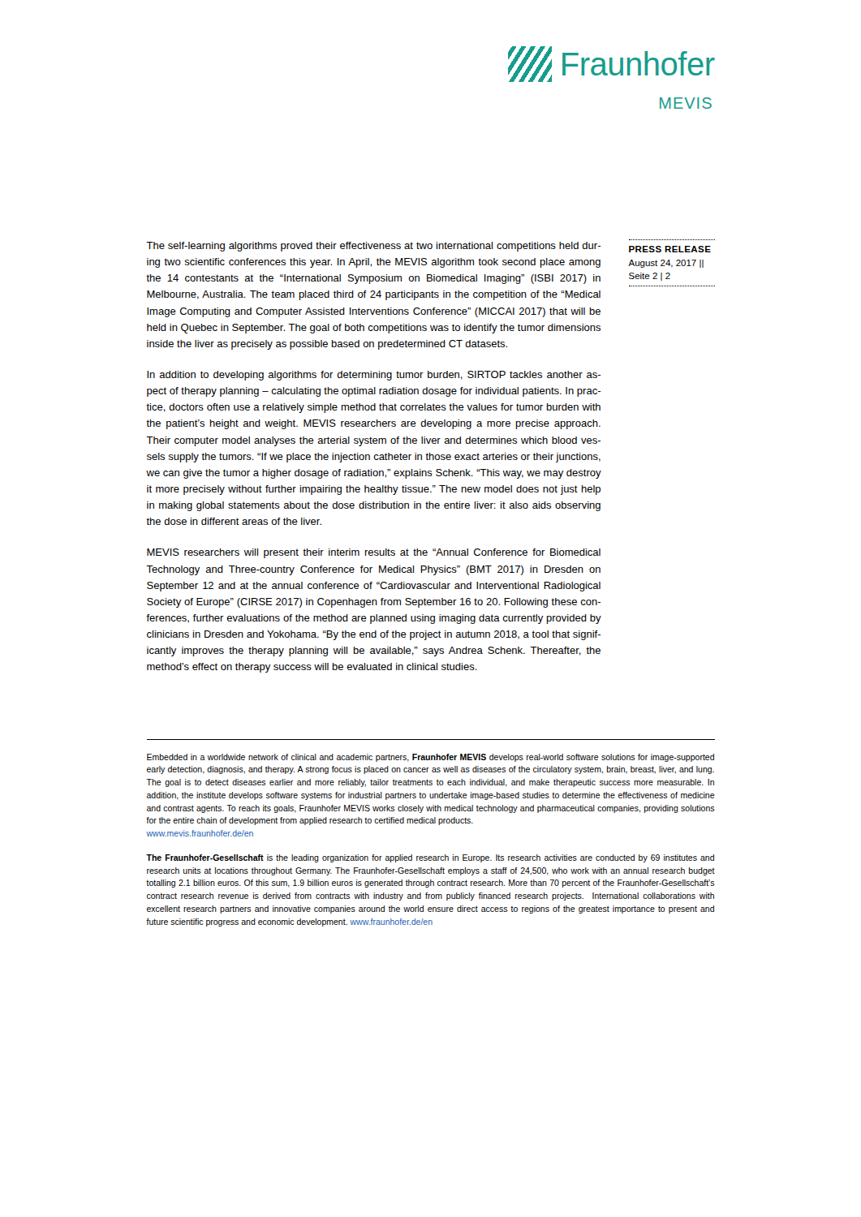Fraunhofer
MEVIS
The self-learning algorithms proved their effectiveness at two international competitions held during two scientific conferences this year. In April, the MEVIS algorithm took second place among the 14 contestants at the “International Symposium on Biomedical Imaging” (ISBI 2017) in Melbourne, Australia. The team placed third of 24 participants in the competition of the “Medical Image Computing and Computer Assisted Interventions Conference” (MICCAI 2017) that will be held in Quebec in September. The goal of both competitions was to identify the tumor dimensions inside the liver as precisely as possible based on predetermined CT datasets.
In addition to developing algorithms for determining tumor burden, SIRTOP tackles another aspect of therapy planning – calculating the optimal radiation dosage for individual patients. In practice, doctors often use a relatively simple method that correlates the values for tumor burden with the patient’s height and weight. MEVIS researchers are developing a more precise approach. Their computer model analyses the arterial system of the liver and determines which blood vessels supply the tumors. “If we place the injection catheter in those exact arteries or their junctions, we can give the tumor a higher dosage of radiation,” explains Schenk. “This way, we may destroy it more precisely without further impairing the healthy tissue.” The new model does not just help in making global statements about the dose distribution in the entire liver: it also aids observing the dose in different areas of the liver.
MEVIS researchers will present their interim results at the “Annual Conference for Biomedical Technology and Three-country Conference for Medical Physics” (BMT 2017) in Dresden on September 12 and at the annual conference of “Cardiovascular and Interventional Radiological Society of Europe” (CIRSE 2017) in Copenhagen from September 16 to 20. Following these conferences, further evaluations of the method are planned using imaging data currently provided by clinicians in Dresden and Yokohama. “By the end of the project in autumn 2018, a tool that significantly improves the therapy planning will be available,” says Andrea Schenk. Thereafter, the method’s effect on therapy success will be evaluated in clinical studies.
PRESS RELEASE
August 24, 2017 || Seite 2 | 2
Embedded in a worldwide network of clinical and academic partners, Fraunhofer MEVIS develops real-world software solutions for image-supported early detection, diagnosis, and therapy. A strong focus is placed on cancer as well as diseases of the circulatory system, brain, breast, liver, and lung. The goal is to detect diseases earlier and more reliably, tailor treatments to each individual, and make therapeutic success more measurable. In addition, the institute develops software systems for industrial partners to undertake image-based studies to determine the effectiveness of medicine and contrast agents. To reach its goals, Fraunhofer MEVIS works closely with medical technology and pharmaceutical companies, providing solutions for the entire chain of development from applied research to certified medical products.
www.mevis.fraunhofer.de/en
The Fraunhofer-Gesellschaft is the leading organization for applied research in Europe. Its research activities are conducted by 69 institutes and research units at locations throughout Germany. The Fraunhofer-Gesellschaft employs a staff of 24,500, who work with an annual research budget totalling 2.1 billion euros. Of this sum, 1.9 billion euros is generated through contract research. More than 70 percent of the Fraunhofer-Gesellschaft’s contract research revenue is derived from contracts with industry and from publicly financed research projects. International collaborations with excellent research partners and innovative companies around the world ensure direct access to regions of the greatest importance to present and future scientific progress and economic development. www.fraunhofer.de/en